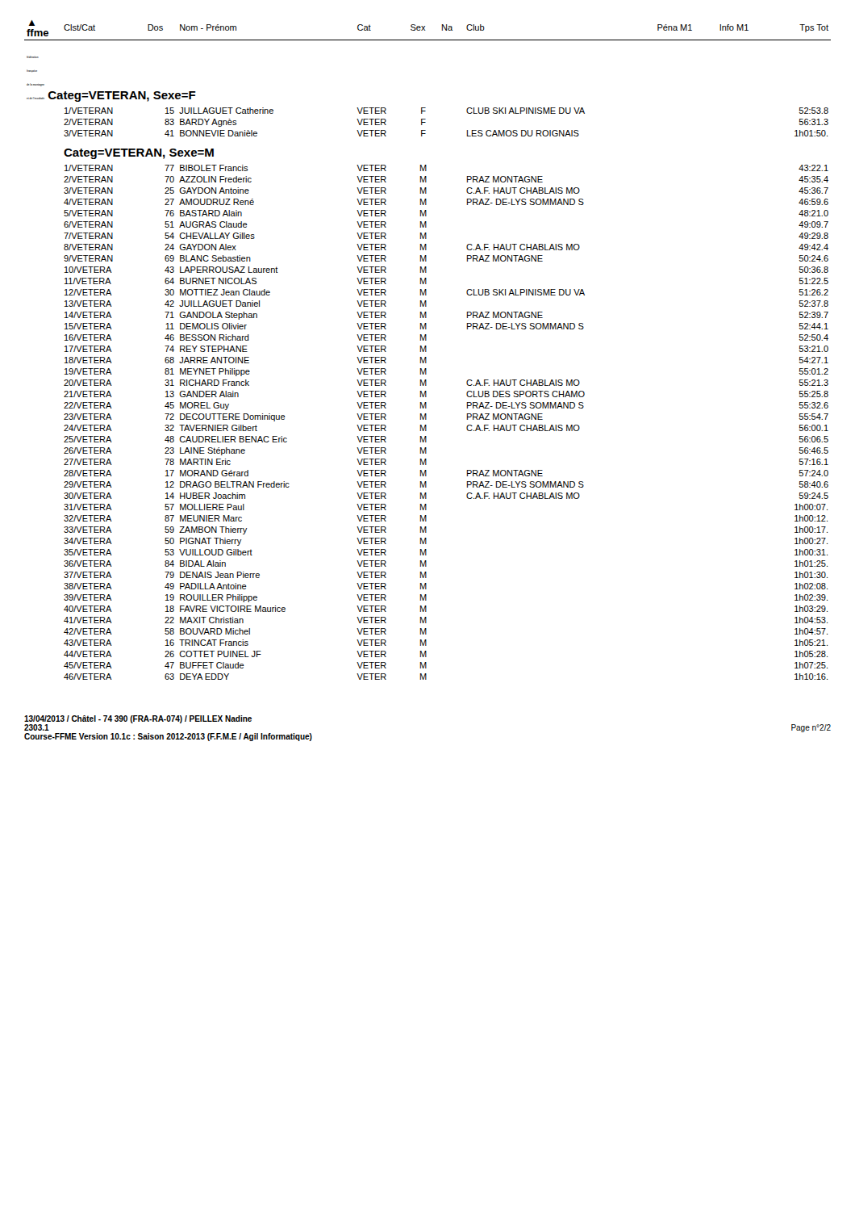| ▲ ffme | Clst/Cat | Dos | Nom - Prénom | Cat | Sex | Na | Club | Péna M1 | Info M1 | Tps Tot |
| --- | --- | --- | --- | --- | --- | --- | --- | --- | --- | --- |
| fédération française de la montagne et de l'escalade Categ=VETERAN, Sexe=F |
| | 1/VETERAN | 15 | JUILLAGUET Catherine | VETER | F | | CLUB SKI ALPINISME DU VA | | | 52:53.8 |
| | 2/VETERAN | 83 | BARDY Agnès | VETER | F | | | | | 56:31.3 |
| | 3/VETERAN | 41 | BONNEVIE Danièle | VETER | F | | LES CAMOS DU ROIGNAIS | | | 1h01:50. |
| | Categ=VETERAN, Sexe=M |
| | 1/VETERAN | 77 | BIBOLET Francis | VETER | M | | | | | 43:22.1 |
| | 2/VETERAN | 70 | AZZOLIN Frederic | VETER | M | | PRAZ MONTAGNE | | | 45:35.4 |
| | 3/VETERAN | 25 | GAYDON Antoine | VETER | M | | C.A.F. HAUT CHABLAIS MO | | | 45:36.7 |
| | 4/VETERAN | 27 | AMOUDRUZ René | VETER | M | | PRAZ- DE-LYS SOMMAND S | | | 46:59.6 |
| | 5/VETERAN | 76 | BASTARD Alain | VETER | M | | | | | 48:21.0 |
| | 6/VETERAN | 51 | AUGRAS Claude | VETER | M | | | | | 49:09.7 |
| | 7/VETERAN | 54 | CHEVALLAY Gilles | VETER | M | | | | | 49:29.8 |
| | 8/VETERAN | 24 | GAYDON Alex | VETER | M | | C.A.F. HAUT CHABLAIS MO | | | 49:42.4 |
| | 9/VETERAN | 69 | BLANC Sebastien | VETER | M | | PRAZ MONTAGNE | | | 50:24.6 |
| | 10/VETERA | 43 | LAPERROUSAZ Laurent | VETER | M | | | | | 50:36.8 |
| | 11/VETERA | 64 | BURNET NICOLAS | VETER | M | | | | | 51:22.5 |
| | 12/VETERA | 30 | MOTTIEZ Jean Claude | VETER | M | | CLUB SKI ALPINISME DU VA | | | 51:26.2 |
| | 13/VETERA | 42 | JUILLAGUET Daniel | VETER | M | | | | | 52:37.8 |
| | 14/VETERA | 71 | GANDOLA Stephan | VETER | M | | PRAZ MONTAGNE | | | 52:39.7 |
| | 15/VETERA | 11 | DEMOLIS Olivier | VETER | M | | PRAZ- DE-LYS SOMMAND S | | | 52:44.1 |
| | 16/VETERA | 46 | BESSON Richard | VETER | M | | | | | 52:50.4 |
| | 17/VETERA | 74 | REY STEPHANE | VETER | M | | | | | 53:21.0 |
| | 18/VETERA | 68 | JARRE ANTOINE | VETER | M | | | | | 54:27.1 |
| | 19/VETERA | 81 | MEYNET Philippe | VETER | M | | | | | 55:01.2 |
| | 20/VETERA | 31 | RICHARD Franck | VETER | M | | C.A.F. HAUT CHABLAIS MO | | | 55:21.3 |
| | 21/VETERA | 13 | GANDER Alain | VETER | M | | CLUB DES SPORTS CHAMO | | | 55:25.8 |
| | 22/VETERA | 45 | MOREL Guy | VETER | M | | PRAZ- DE-LYS SOMMAND S | | | 55:32.6 |
| | 23/VETERA | 72 | DECOUTTERE Dominique | VETER | M | | PRAZ MONTAGNE | | | 55:54.7 |
| | 24/VETERA | 32 | TAVERNIER Gilbert | VETER | M | | C.A.F. HAUT CHABLAIS MO | | | 56:00.1 |
| | 25/VETERA | 48 | CAUDRELIER BENAC Eric | VETER | M | | | | | 56:06.5 |
| | 26/VETERA | 23 | LAINE Stéphane | VETER | M | | | | | 56:46.5 |
| | 27/VETERA | 78 | MARTIN Eric | VETER | M | | | | | 57:16.1 |
| | 28/VETERA | 17 | MORAND Gérard | VETER | M | | PRAZ MONTAGNE | | | 57:24.0 |
| | 29/VETERA | 12 | DRAGO BELTRAN Frederic | VETER | M | | PRAZ- DE-LYS SOMMAND S | | | 58:40.6 |
| | 30/VETERA | 14 | HUBER Joachim | VETER | M | | C.A.F. HAUT CHABLAIS MO | | | 59:24.5 |
| | 31/VETERA | 57 | MOLLIERE Paul | VETER | M | | | | | 1h00:07. |
| | 32/VETERA | 87 | MEUNIER Marc | VETER | M | | | | | 1h00:12. |
| | 33/VETERA | 59 | ZAMBON Thierry | VETER | M | | | | | 1h00:17. |
| | 34/VETERA | 50 | PIGNAT Thierry | VETER | M | | | | | 1h00:27. |
| | 35/VETERA | 53 | VUILLOUD Gilbert | VETER | M | | | | | 1h00:31. |
| | 36/VETERA | 84 | BIDAL Alain | VETER | M | | | | | 1h01:25. |
| | 37/VETERA | 79 | DENAIS Jean Pierre | VETER | M | | | | | 1h01:30. |
| | 38/VETERA | 49 | PADILLA Antoine | VETER | M | | | | | 1h02:08. |
| | 39/VETERA | 19 | ROUILLER Philippe | VETER | M | | | | | 1h02:39. |
| | 40/VETERA | 18 | FAVRE VICTOIRE Maurice | VETER | M | | | | | 1h03:29. |
| | 41/VETERA | 22 | MAXIT Christian | VETER | M | | | | | 1h04:53. |
| | 42/VETERA | 58 | BOUVARD Michel | VETER | M | | | | | 1h04:57. |
| | 43/VETERA | 16 | TRINCAT Francis | VETER | M | | | | | 1h05:21. |
| | 44/VETERA | 26 | COTTET PUINEL JF | VETER | M | | | | | 1h05:28. |
| | 45/VETERA | 47 | BUFFET Claude | VETER | M | | | | | 1h07:25. |
| | 46/VETERA | 63 | DEYA EDDY | VETER | M | | | | | 1h10:16. |
13/04/2013 / Châtel - 74 390 (FRA-RA-074) / PEILLEX Nadine
2303.1Page n°2/2
Course-FFME Version 10.1c : Saison 2012-2013 (F.F.M.E / Agil Informatique)